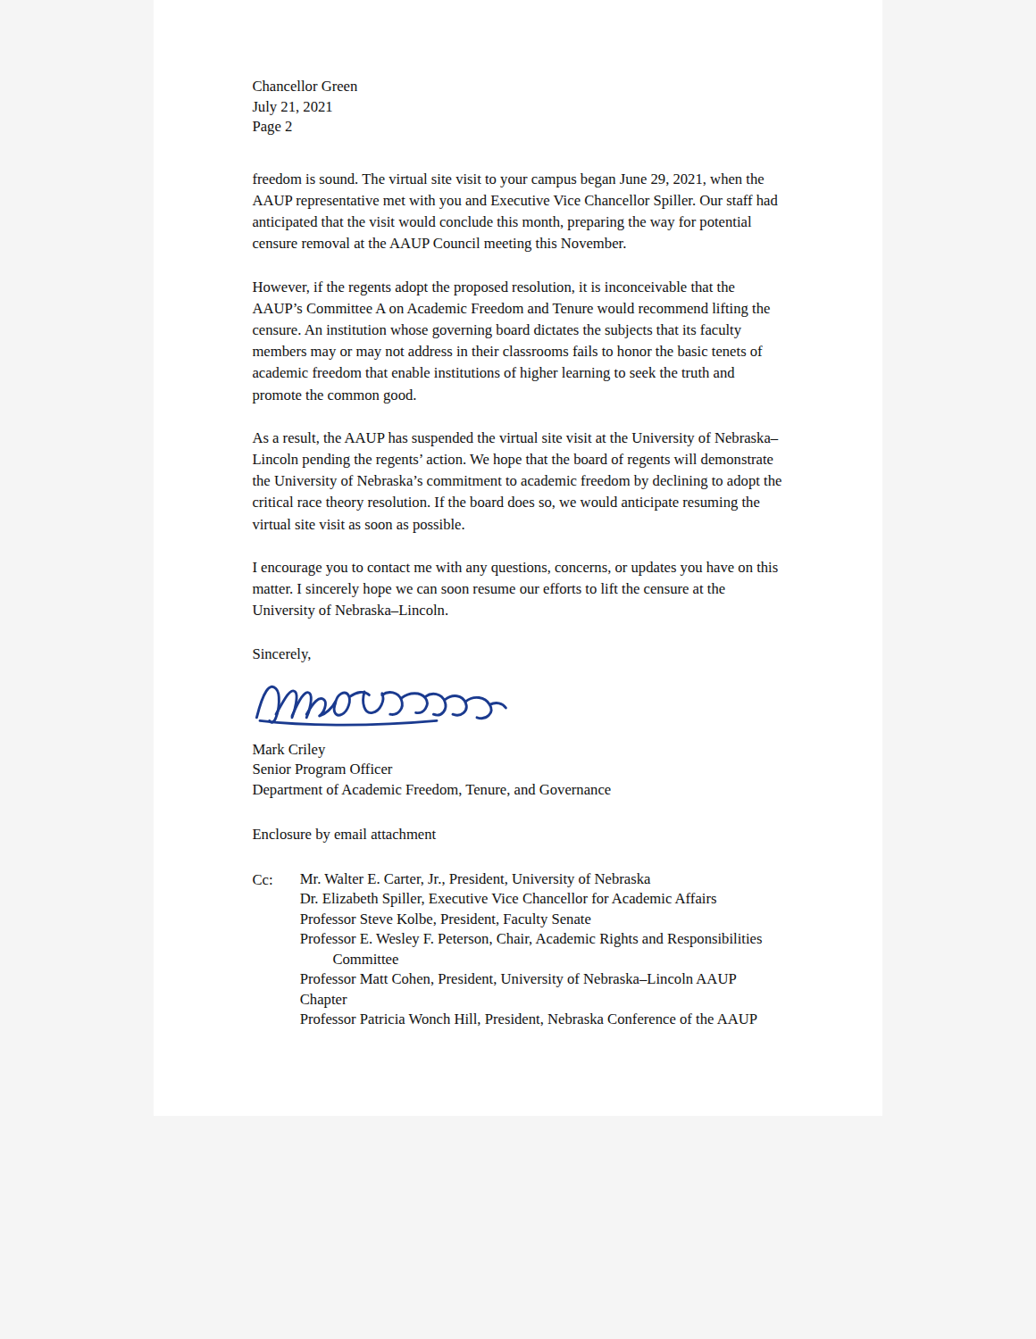Chancellor Green
July 21, 2021
Page 2
freedom is sound. The virtual site visit to your campus began June 29, 2021, when the AAUP representative met with you and Executive Vice Chancellor Spiller. Our staff had anticipated that the visit would conclude this month, preparing the way for potential censure removal at the AAUP Council meeting this November.
However, if the regents adopt the proposed resolution, it is inconceivable that the AAUP’s Committee A on Academic Freedom and Tenure would recommend lifting the censure. An institution whose governing board dictates the subjects that its faculty members may or may not address in their classrooms fails to honor the basic tenets of academic freedom that enable institutions of higher learning to seek the truth and promote the common good.
As a result, the AAUP has suspended the virtual site visit at the University of Nebraska–Lincoln pending the regents’ action. We hope that the board of regents will demonstrate the University of Nebraska’s commitment to academic freedom by declining to adopt the critical race theory resolution. If the board does so, we would anticipate resuming the virtual site visit as soon as possible.
I encourage you to contact me with any questions, concerns, or updates you have on this matter. I sincerely hope we can soon resume our efforts to lift the censure at the University of Nebraska–Lincoln.
Sincerely,
Signature of Mark Criley
Mark Criley
Senior Program Officer
Department of Academic Freedom, Tenure, and Governance
Enclosure by email attachment
Cc:
Mr. Walter E. Carter, Jr., President, University of Nebraska
Dr. Elizabeth Spiller, Executive Vice Chancellor for Academic Affairs
Professor Steve Kolbe, President, Faculty Senate
Professor E. Wesley F. Peterson, Chair, Academic Rights and ResponsibilitiesCommittee
Professor Matt Cohen, President, University of Nebraska–Lincoln AAUP Chapter
Professor Patricia Wonch Hill, President, Nebraska Conference of the AAUP